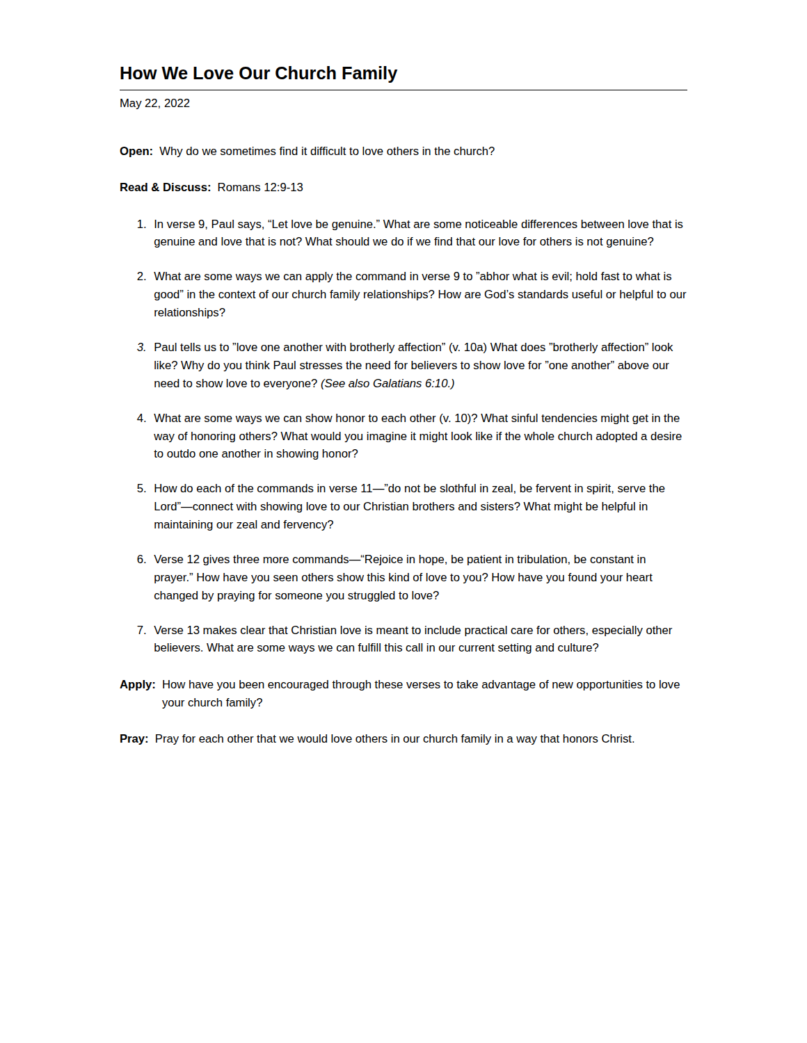How We Love Our Church Family
May 22, 2022
Open: Why do we sometimes find it difficult to love others in the church?
Read & Discuss: Romans 12:9-13
In verse 9, Paul says, “Let love be genuine.” What are some noticeable differences between love that is genuine and love that is not? What should we do if we find that our love for others is not genuine?
What are some ways we can apply the command in verse 9 to ”abhor what is evil; hold fast to what is good” in the context of our church family relationships? How are God’s standards useful or helpful to our relationships?
Paul tells us to ”love one another with brotherly affection” (v. 10a) What does ”brotherly affection” look like? Why do you think Paul stresses the need for believers to show love for ”one another” above our need to show love to everyone? (See also Galatians 6:10.)
What are some ways we can show honor to each other (v. 10)? What sinful tendencies might get in the way of honoring others? What would you imagine it might look like if the whole church adopted a desire to outdo one another in showing honor?
How do each of the commands in verse 11—”do not be slothful in zeal, be fervent in spirit, serve the Lord”—connect with showing love to our Christian brothers and sisters? What might be helpful in maintaining our zeal and fervency?
Verse 12 gives three more commands—“Rejoice in hope, be patient in tribulation, be constant in prayer.” How have you seen others show this kind of love to you? How have you found your heart changed by praying for someone you struggled to love?
Verse 13 makes clear that Christian love is meant to include practical care for others, especially other believers. What are some ways we can fulfill this call in our current setting and culture?
Apply: How have you been encouraged through these verses to take advantage of new opportunities to love your church family?
Pray: Pray for each other that we would love others in our church family in a way that honors Christ.